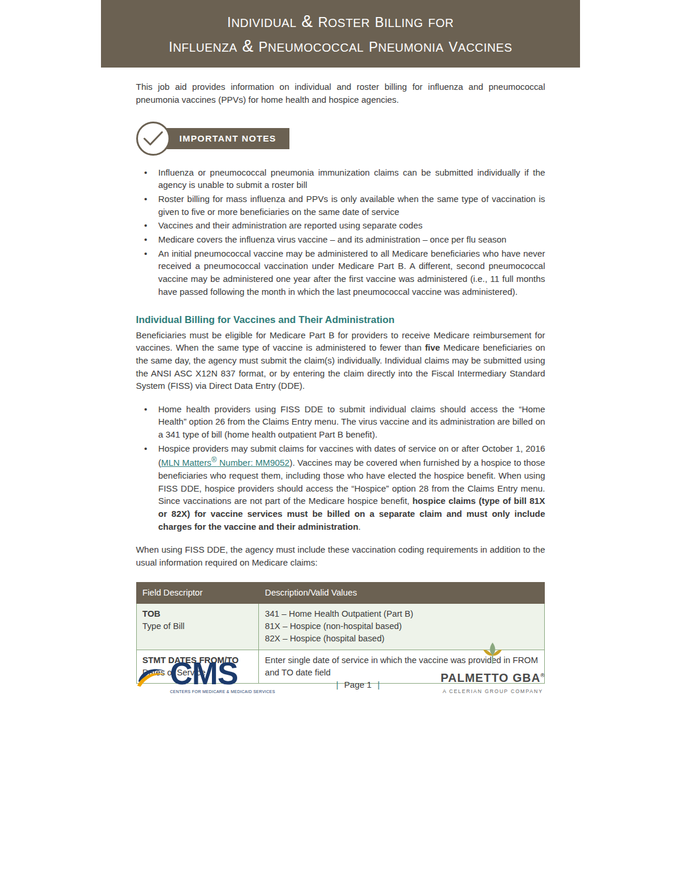Individual & Roster Billing for
Influenza & Pneumococcal Pneumonia Vaccines
This job aid provides information on individual and roster billing for influenza and pneumococcal pneumonia vaccines (PPVs) for home health and hospice agencies.
IMPORTANT NOTES
Influenza or pneumococcal pneumonia immunization claims can be submitted individually if the agency is unable to submit a roster bill
Roster billing for mass influenza and PPVs is only available when the same type of vaccination is given to five or more beneficiaries on the same date of service
Vaccines and their administration are reported using separate codes
Medicare covers the influenza virus vaccine – and its administration – once per flu season
An initial pneumococcal vaccine may be administered to all Medicare beneficiaries who have never received a pneumococcal vaccination under Medicare Part B. A different, second pneumococcal vaccine may be administered one year after the first vaccine was administered (i.e., 11 full months have passed following the month in which the last pneumococcal vaccine was administered).
Individual Billing for Vaccines and Their Administration
Beneficiaries must be eligible for Medicare Part B for providers to receive Medicare reimbursement for vaccines. When the same type of vaccine is administered to fewer than five Medicare beneficiaries on the same day, the agency must submit the claim(s) individually. Individual claims may be submitted using the ANSI ASC X12N 837 format, or by entering the claim directly into the Fiscal Intermediary Standard System (FISS) via Direct Data Entry (DDE).
Home health providers using FISS DDE to submit individual claims should access the “Home Health” option 26 from the Claims Entry menu. The virus vaccine and its administration are billed on a 341 type of bill (home health outpatient Part B benefit).
Hospice providers may submit claims for vaccines with dates of service on or after October 1, 2016 (MLN Matters® Number: MM9052). Vaccines may be covered when furnished by a hospice to those beneficiaries who request them, including those who have elected the hospice benefit. When using FISS DDE, hospice providers should access the “Hospice” option 28 from the Claims Entry menu. Since vaccinations are not part of the Medicare hospice benefit, hospice claims (type of bill 81X or 82X) for vaccine services must be billed on a separate claim and must only include charges for the vaccine and their administration.
When using FISS DDE, the agency must include these vaccination coding requirements in addition to the usual information required on Medicare claims:
| Field Descriptor | Description/Valid Values |
| --- | --- |
| TOB Type of Bill | 341 – Home Health Outpatient (Part B) 81X – Hospice (non-hospital based) 82X – Hospice (hospital based) |
| STMT DATES FROM/TO Dates of Service | Enter single date of service in which the vaccine was provided in FROM and TO date field |
CMS
Centers for Medicare & Medicaid Services
| Page 1 |
PALMETTO GBA®
A CELERIAN GROUP COMPANY